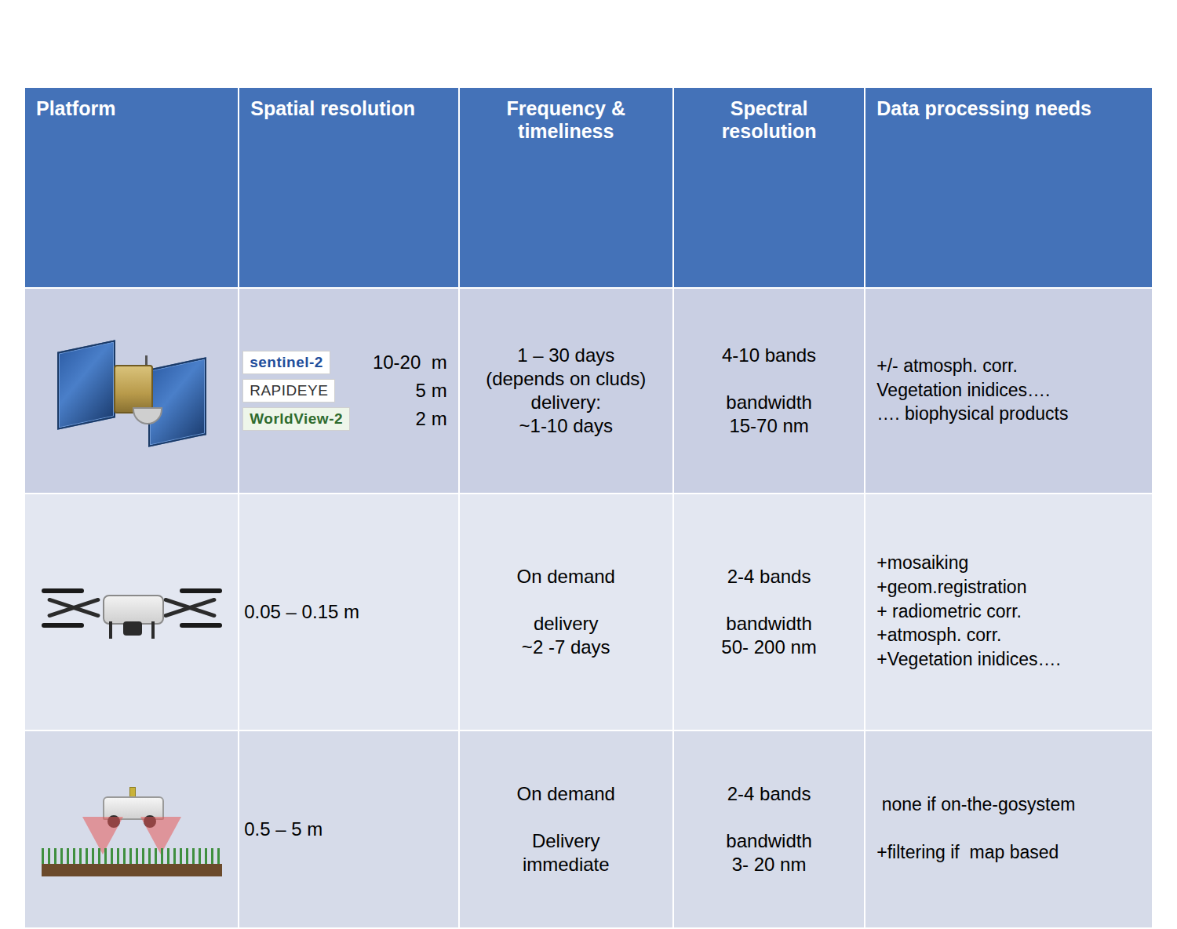| Platform | Spatial resolution | Frequency & timeliness | Spectral resolution | Data processing needs |
| --- | --- | --- | --- | --- |
| | sentinel-2 10-20 m RAPIDEYE 5 m WorldView-2 2 m | 1 – 30 days (depends on cluds) delivery: ~1-10 days | 4-10 bands bandwidth 15-70 nm | +/- atmosph. corr. Vegetation inidices…. …. biophysical products |
| | 0.05 – 0.15 m | On demand delivery ~2 -7 days | 2-4 bands bandwidth 50- 200 nm | +mosaiking +geom.registration + radiometric corr. +atmosph. corr. +Vegetation inidices…. |
| | 0.5 – 5 m | On demand Delivery immediate | 2-4 bands bandwidth 3- 20 nm | none if on-the-gosystem +filtering if map based |